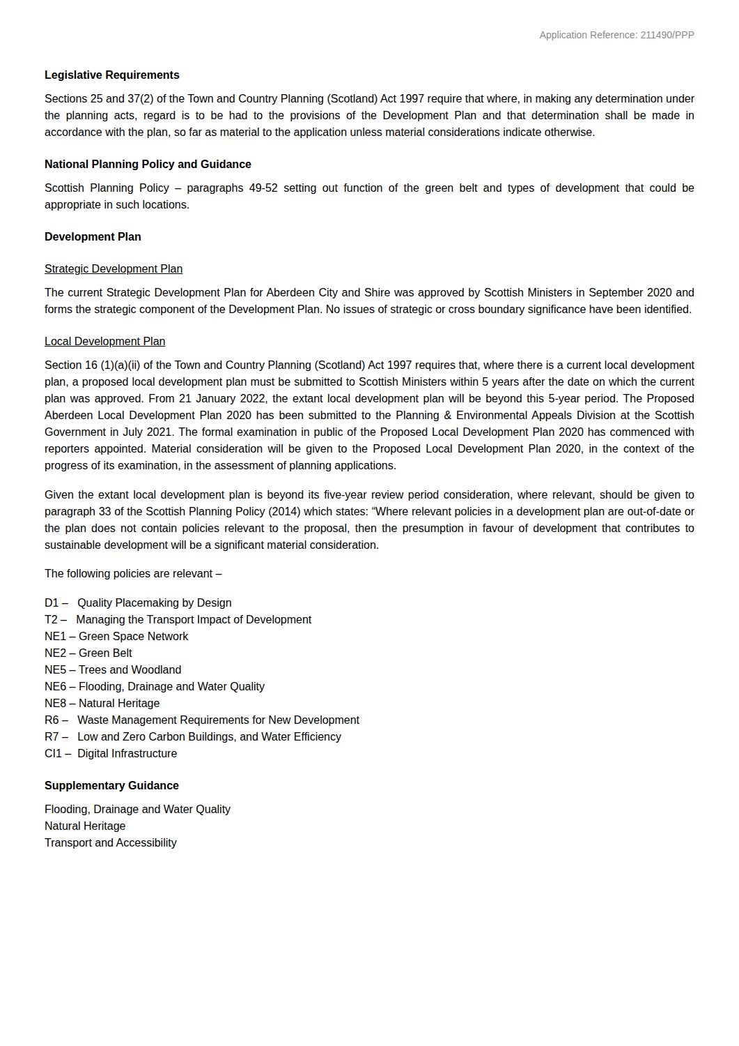Application Reference: 211490/PPP
Legislative Requirements
Sections 25 and 37(2) of the Town and Country Planning (Scotland) Act 1997 require that where, in making any determination under the planning acts, regard is to be had to the provisions of the Development Plan and that determination shall be made in accordance with the plan, so far as material to the application unless material considerations indicate otherwise.
National Planning Policy and Guidance
Scottish Planning Policy – paragraphs 49-52 setting out function of the green belt and types of development that could be appropriate in such locations.
Development Plan
Strategic Development Plan
The current Strategic Development Plan for Aberdeen City and Shire was approved by Scottish Ministers in September 2020 and forms the strategic component of the Development Plan. No issues of strategic or cross boundary significance have been identified.
Local Development Plan
Section 16 (1)(a)(ii) of the Town and Country Planning (Scotland) Act 1997 requires that, where there is a current local development plan, a proposed local development plan must be submitted to Scottish Ministers within 5 years after the date on which the current plan was approved. From 21 January 2022, the extant local development plan will be beyond this 5-year period. The Proposed Aberdeen Local Development Plan 2020 has been submitted to the Planning & Environmental Appeals Division at the Scottish Government in July 2021. The formal examination in public of the Proposed Local Development Plan 2020 has commenced with reporters appointed. Material consideration will be given to the Proposed Local Development Plan 2020, in the context of the progress of its examination, in the assessment of planning applications.
Given the extant local development plan is beyond its five-year review period consideration, where relevant, should be given to paragraph 33 of the Scottish Planning Policy (2014) which states: “Where relevant policies in a development plan are out-of-date or the plan does not contain policies relevant to the proposal, then the presumption in favour of development that contributes to sustainable development will be a significant material consideration.
The following policies are relevant –
D1 – Quality Placemaking by Design
T2 – Managing the Transport Impact of Development
NE1 – Green Space Network
NE2 – Green Belt
NE5 – Trees and Woodland
NE6 – Flooding, Drainage and Water Quality
NE8 – Natural Heritage
R6 – Waste Management Requirements for New Development
R7 – Low and Zero Carbon Buildings, and Water Efficiency
CI1 – Digital Infrastructure
Supplementary Guidance
Flooding, Drainage and Water Quality
Natural Heritage
Transport and Accessibility